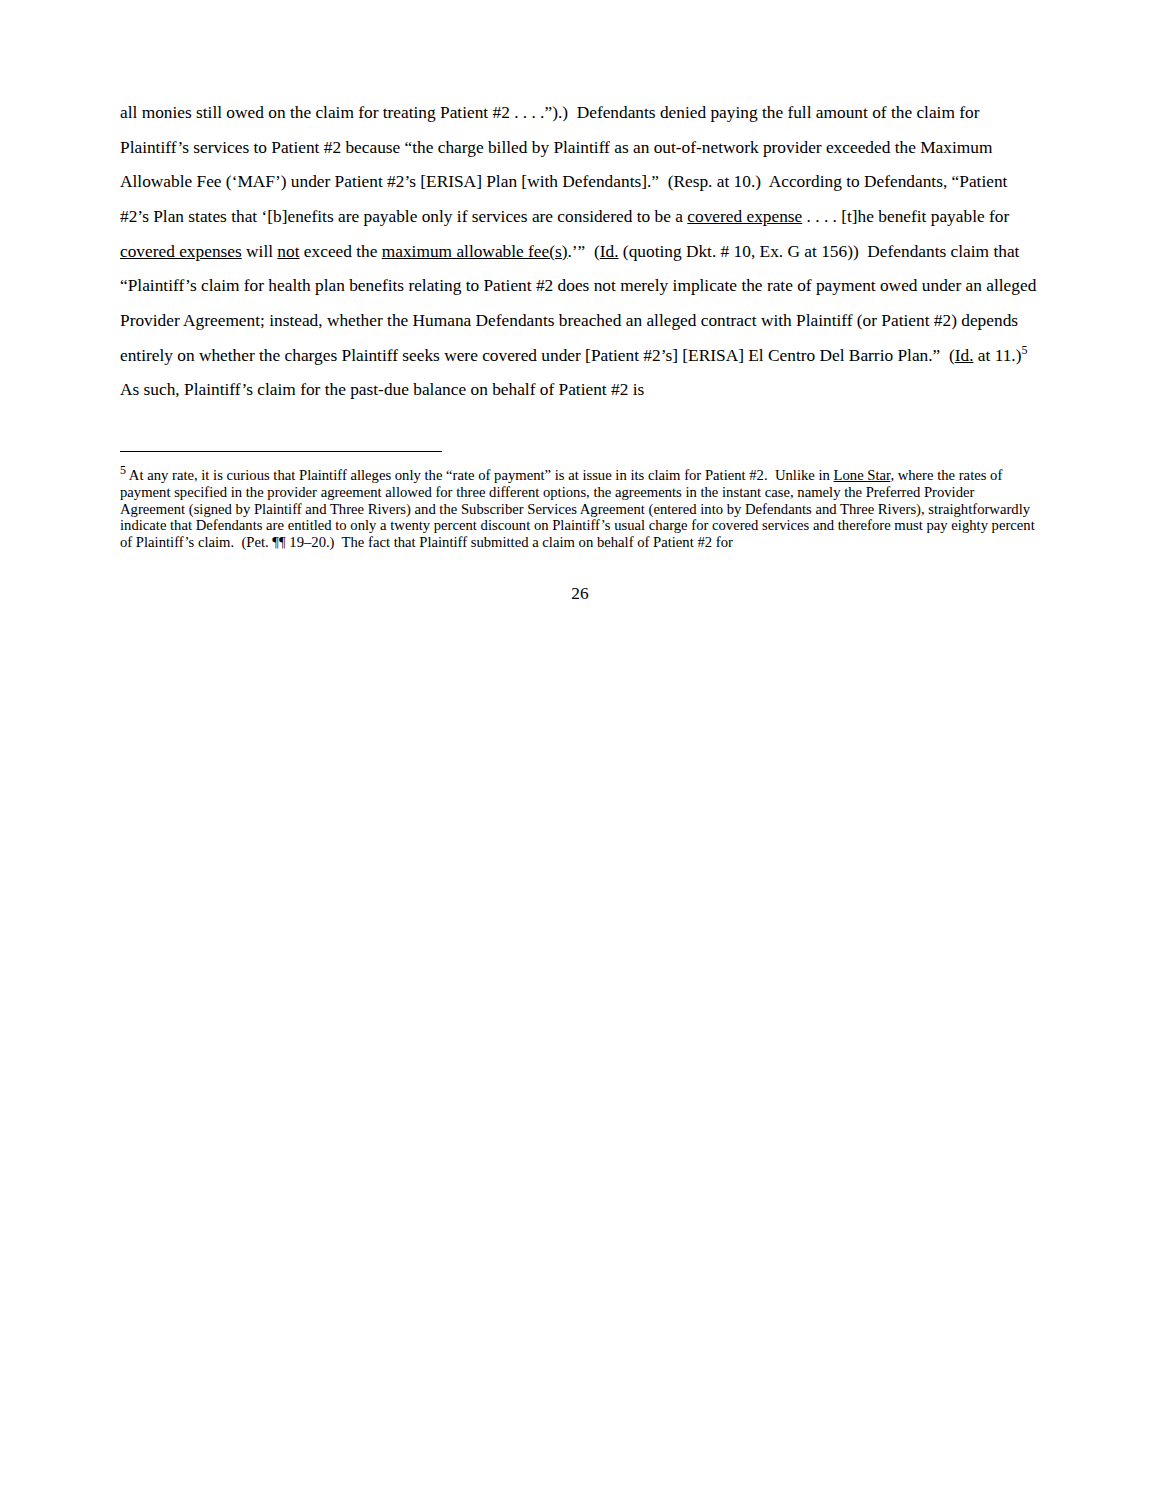all monies still owed on the claim for treating Patient #2 . . . .”).) Defendants denied paying the full amount of the claim for Plaintiff’s services to Patient #2 because “the charge billed by Plaintiff as an out-of-network provider exceeded the Maximum Allowable Fee (‘MAF’) under Patient #2’s [ERISA] Plan [with Defendants].” (Resp. at 10.) According to Defendants, “Patient #2’s Plan states that ‘[b]enefits are payable only if services are considered to be a covered expense . . . . [t]he benefit payable for covered expenses will not exceed the maximum allowable fee(s).’” (Id. (quoting Dkt. # 10, Ex. G at 156)) Defendants claim that “Plaintiff’s claim for health plan benefits relating to Patient #2 does not merely implicate the rate of payment owed under an alleged Provider Agreement; instead, whether the Humana Defendants breached an alleged contract with Plaintiff (or Patient #2) depends entirely on whether the charges Plaintiff seeks were covered under [Patient #2’s] [ERISA] El Centro Del Barrio Plan.” (Id. at 11.)5 As such, Plaintiff’s claim for the past-due balance on behalf of Patient #2 is
5 At any rate, it is curious that Plaintiff alleges only the “rate of payment” is at issue in its claim for Patient #2. Unlike in Lone Star, where the rates of payment specified in the provider agreement allowed for three different options, the agreements in the instant case, namely the Preferred Provider Agreement (signed by Plaintiff and Three Rivers) and the Subscriber Services Agreement (entered into by Defendants and Three Rivers), straightforwardly indicate that Defendants are entitled to only a twenty percent discount on Plaintiff’s usual charge for covered services and therefore must pay eighty percent of Plaintiff’s claim. (Pet. ¶¶ 19–20.) The fact that Plaintiff submitted a claim on behalf of Patient #2 for
26